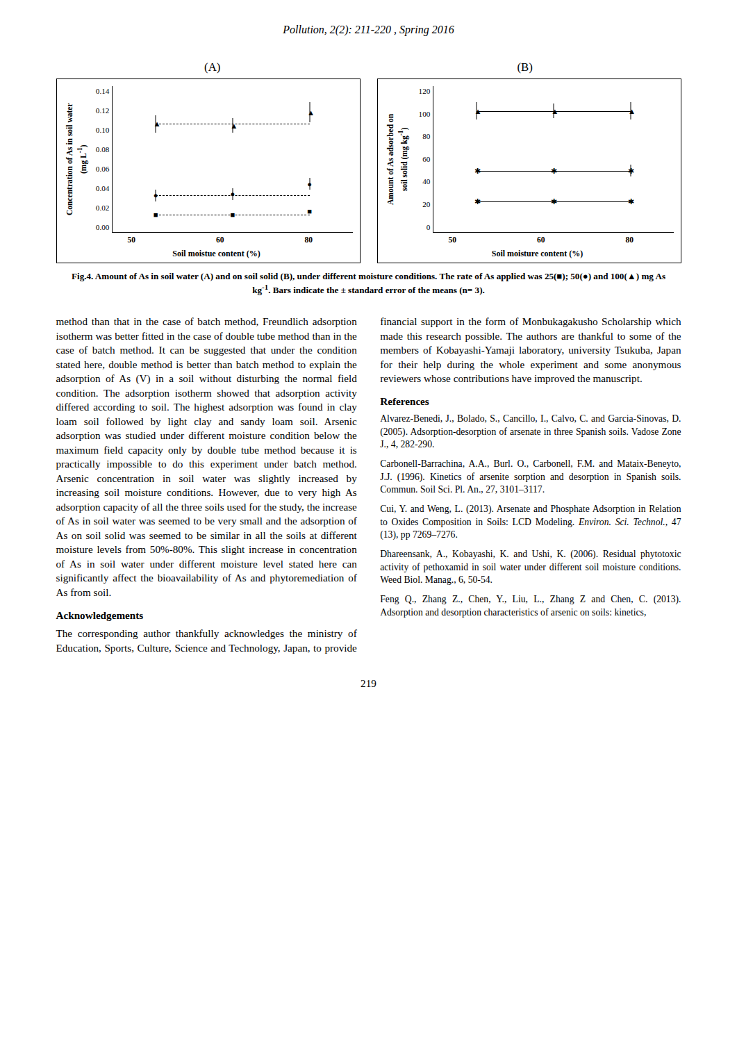Pollution, 2(2): 211-220 , Spring 2016
(A) (B)
Concentration of As in soil water
(mg L-1)
0.14 0.12 0.10 0.08 0.06 0.04 0.02 0.00
▲
▲
▲
●
●
●
■
■
■
506080
Soil moistue content (%)
Amount of As adsorbed on
soil solid (mg kg-1)
120 100 80 60 40 20 0
▲
▲
▲
✱
✱
✱
✱
✱
✱
506080
Soil moisture content (%)
Fig.4. Amount of As in soil water (A) and on soil solid (B), under different moisture conditions. The rate of As applied was 25(■); 50(●) and 100(▲) mg As kg-1. Bars indicate the ± standard error of the means (n= 3).
method than that in the case of batch method, Freundlich adsorption isotherm was better fitted in the case of double tube method than in the case of batch method. It can be suggested that under the condition stated here, double method is better than batch method to explain the adsorption of As (V) in a soil without disturbing the normal field condition. The adsorption isotherm showed that adsorption activity differed according to soil. The highest adsorption was found in clay loam soil followed by light clay and sandy loam soil. Arsenic adsorption was studied under different moisture condition below the maximum field capacity only by double tube method because it is practically impossible to do this experiment under batch method. Arsenic concentration in soil water was slightly increased by increasing soil moisture conditions. However, due to very high As adsorption capacity of all the three soils used for the study, the increase of As in soil water was seemed to be very small and the adsorption of As on soil solid was seemed to be similar in all the soils at different moisture levels from 50%-80%. This slight increase in concentration of As in soil water under different moisture level stated here can significantly affect the bioavailability of As and phytoremediation of As from soil.
Acknowledgements
The corresponding author thankfully acknowledges the ministry of Education, Sports, Culture, Science and Technology, Japan, to provide financial support in the form of Monbukagakusho Scholarship which made this research possible. The authors are thankful to some of the members of Kobayashi-Yamaji laboratory, university Tsukuba, Japan for their help during the whole experiment and some anonymous reviewers whose contributions have improved the manuscript.
References
Alvarez-Benedi, J., Bolado, S., Cancillo, I., Calvo, C. and Garcia-Sinovas, D. (2005). Adsorption-desorption of arsenate in three Spanish soils. Vadose Zone J., 4, 282-290.
Carbonell-Barrachina, A.A., Burl. O., Carbonell, F.M. and Mataix-Beneyto, J.J. (1996). Kinetics of arsenite sorption and desorption in Spanish soils. Commun. Soil Sci. Pl. An., 27, 3101–3117.
Cui, Y. and Weng, L. (2013). Arsenate and Phosphate Adsorption in Relation to Oxides Composition in Soils: LCD Modeling. Environ. Sci. Technol., 47 (13), pp 7269–7276.
Dhareensank, A., Kobayashi, K. and Ushi, K. (2006). Residual phytotoxic activity of pethoxamid in soil water under different soil moisture conditions. Weed Biol. Manag., 6, 50-54.
Feng Q., Zhang Z., Chen, Y., Liu, L., Zhang Z and Chen, C. (2013). Adsorption and desorption characteristics of arsenic on soils: kinetics,
219